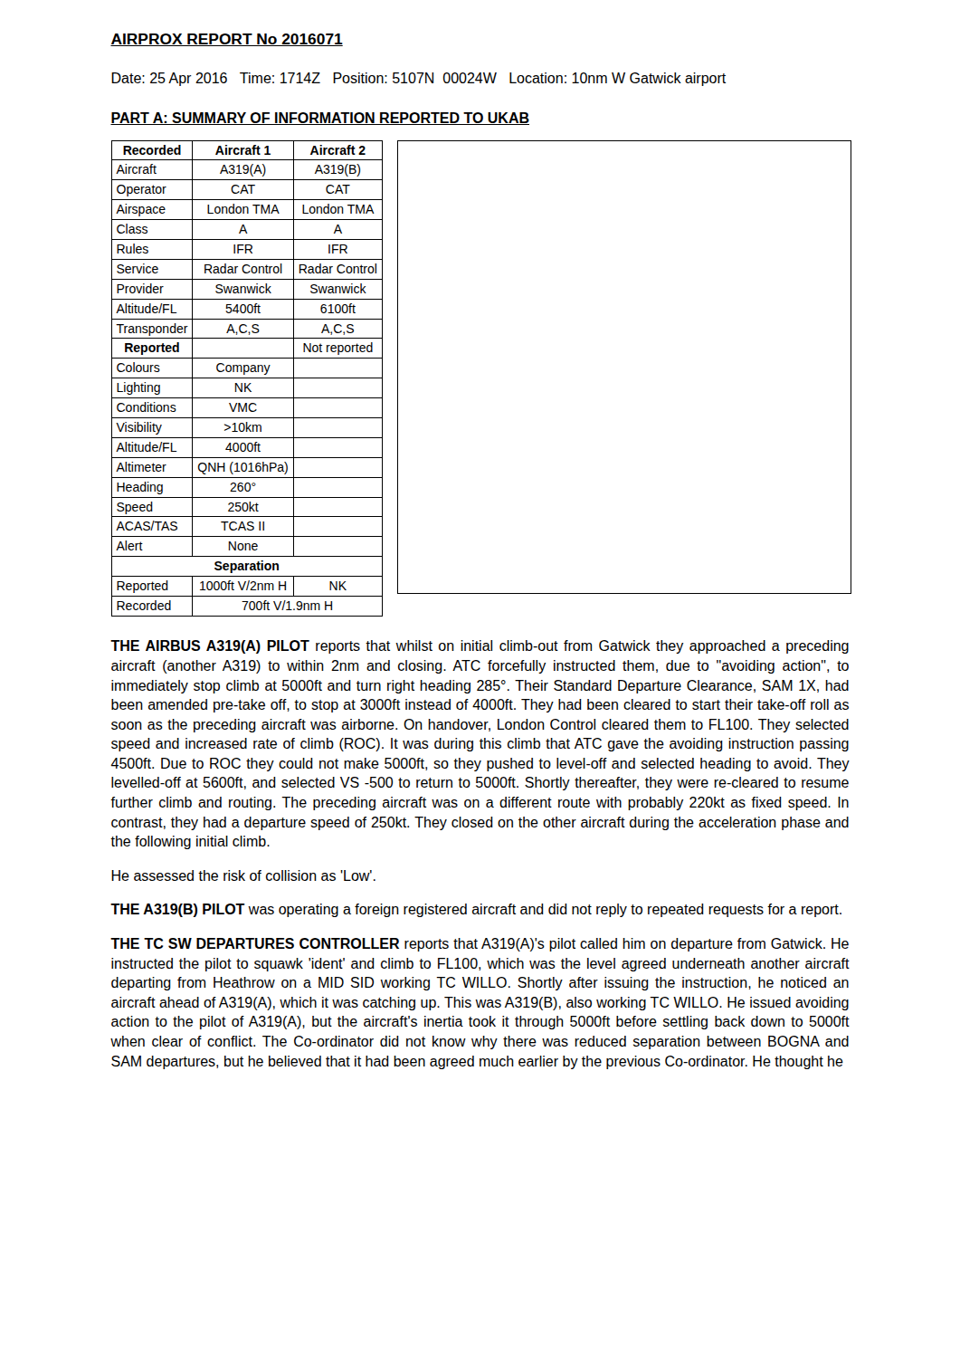AIRPROX REPORT No 2016071
Date: 25 Apr 2016 Time: 1714Z Position: 5107N 00024W Location: 10nm W Gatwick airport
PART A: SUMMARY OF INFORMATION REPORTED TO UKAB
| Recorded | Aircraft 1 | Aircraft 2 |
| --- | --- | --- |
| Aircraft | A319(A) | A319(B) |
| Operator | CAT | CAT |
| Airspace | London TMA | London TMA |
| Class | A | A |
| Rules | IFR | IFR |
| Service | Radar Control | Radar Control |
| Provider | Swanwick | Swanwick |
| Altitude/FL | 5400ft | 6100ft |
| Transponder | A,C,S | A,C,S |
| Reported | | Not reported |
| Colours | Company | |
| Lighting | NK | |
| Conditions | VMC | |
| Visibility | >10km | |
| Altitude/FL | 4000ft | |
| Altimeter | QNH (1016hPa) | |
| Heading | 260° | |
| Speed | 250kt | |
| ACAS/TAS | TCAS II | |
| Alert | None | |
| Separation |
| Reported | 1000ft V/2nm H | NK |
| Recorded | 700ft V/1.9nm H |
Diagram based on radar data and pilot reports
THE AIRBUS A319(A) PILOT reports that whilst on initial climb-out from Gatwick they approached a preceding aircraft (another A319) to within 2nm and closing. ATC forcefully instructed them, due to "avoiding action", to immediately stop climb at 5000ft and turn right heading 285°. Their Standard Departure Clearance, SAM 1X, had been amended pre-take off, to stop at 3000ft instead of 4000ft. They had been cleared to start their take-off roll as soon as the preceding aircraft was airborne. On handover, London Control cleared them to FL100. They selected speed and increased rate of climb (ROC). It was during this climb that ATC gave the avoiding instruction passing 4500ft. Due to ROC they could not make 5000ft, so they pushed to level-off and selected heading to avoid. They levelled-off at 5600ft, and selected VS -500 to return to 5000ft. Shortly thereafter, they were re-cleared to resume further climb and routing. The preceding aircraft was on a different route with probably 220kt as fixed speed. In contrast, they had a departure speed of 250kt. They closed on the other aircraft during the acceleration phase and the following initial climb.
He assessed the risk of collision as 'Low'.
THE A319(B) PILOT was operating a foreign registered aircraft and did not reply to repeated requests for a report.
THE TC SW DEPARTURES CONTROLLER reports that A319(A)'s pilot called him on departure from Gatwick. He instructed the pilot to squawk 'ident' and climb to FL100, which was the level agreed underneath another aircraft departing from Heathrow on a MID SID working TC WILLO. Shortly after issuing the instruction, he noticed an aircraft ahead of A319(A), which it was catching up. This was A319(B), also working TC WILLO. He issued avoiding action to the pilot of A319(A), but the aircraft's inertia took it through 5000ft before settling back down to 5000ft when clear of conflict. The Co-ordinator did not know why there was reduced separation between BOGNA and SAM departures, but he believed that it had been agreed much earlier by the previous Co-ordinator. He thought he